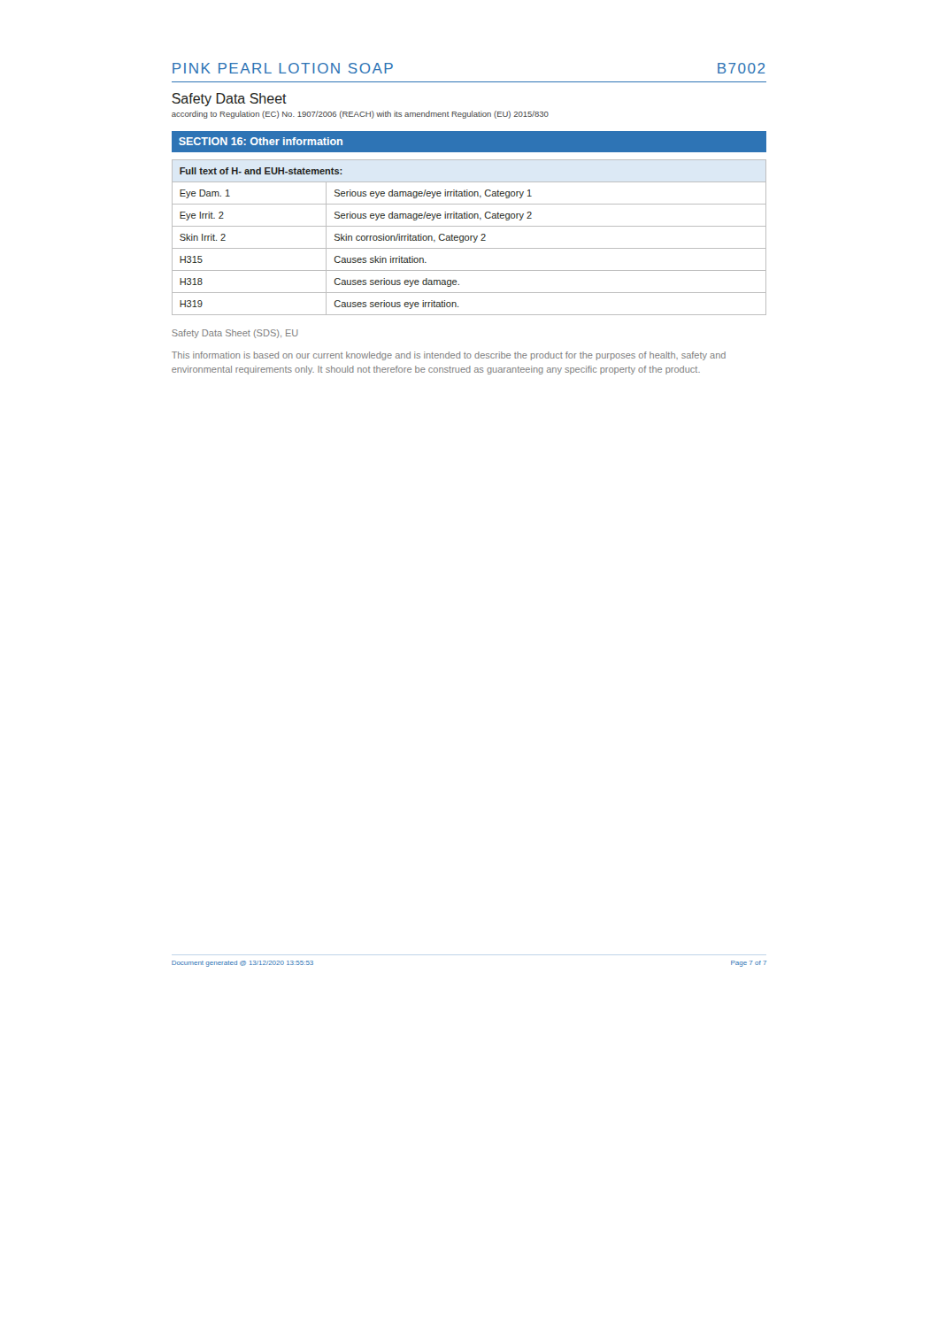PINK PEARL LOTION SOAP
B7002
Safety Data Sheet
according to Regulation (EC) No. 1907/2006 (REACH) with its amendment Regulation (EU) 2015/830
SECTION 16: Other information
| Full text of H- and EUH-statements: |
| --- |
| Eye Dam. 1 | Serious eye damage/eye irritation, Category 1 |
| Eye Irrit. 2 | Serious eye damage/eye irritation, Category 2 |
| Skin Irrit. 2 | Skin corrosion/irritation, Category 2 |
| H315 | Causes skin irritation. |
| H318 | Causes serious eye damage. |
| H319 | Causes serious eye irritation. |
Safety Data Sheet (SDS), EU
This information is based on our current knowledge and is intended to describe the product for the purposes of health, safety and environmental requirements only. It should not therefore be construed as guaranteeing any specific property of the product.
Document generated @ 13/12/2020 13:55:53
Page 7 of 7